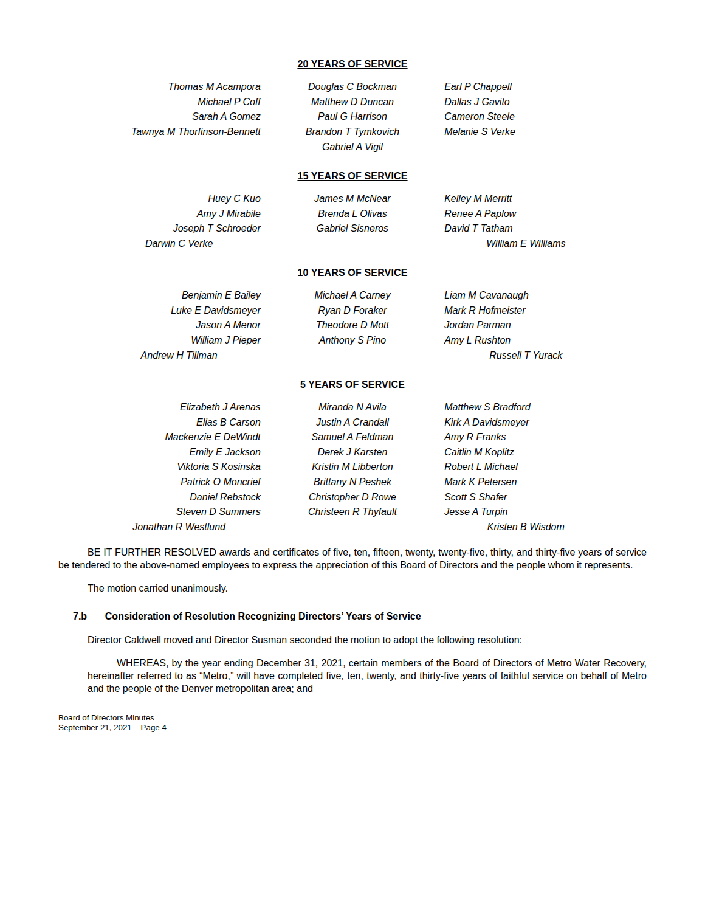20 YEARS OF SERVICE
| Thomas M Acampora | Douglas C Bockman | Earl P Chappell |
| Michael P Coff | Matthew D Duncan | Dallas J Gavito |
| Sarah A Gomez | Paul G Harrison | Cameron Steele |
| Tawnya M Thorfinson-Bennett | Brandon T Tymkovich | Melanie S Verke |
| | Gabriel A Vigil | |
15 YEARS OF SERVICE
| Huey C Kuo | James M McNear | Kelley M Merritt |
| Amy J Mirabile | Brenda L Olivas | Renee A Paplow |
| Joseph T Schroeder | Gabriel Sisneros | David T Tatham |
| Darwin C Verke | | William E Williams |
10 YEARS OF SERVICE
| Benjamin E Bailey | Michael A Carney | Liam M Cavanaugh |
| Luke E Davidsmeyer | Ryan D Foraker | Mark R Hofmeister |
| Jason A Menor | Theodore D Mott | Jordan Parman |
| William J Pieper | Anthony S Pino | Amy L Rushton |
| Andrew H Tillman | | Russell T Yurack |
5 YEARS OF SERVICE
| Elizabeth J Arenas | Miranda N Avila | Matthew S Bradford |
| Elias B Carson | Justin A Crandall | Kirk A Davidsmeyer |
| Mackenzie E DeWindt | Samuel A Feldman | Amy R Franks |
| Emily E Jackson | Derek J Karsten | Caitlin M Koplitz |
| Viktoria S Kosinska | Kristin M Libberton | Robert L Michael |
| Patrick O Moncrief | Brittany N Peshek | Mark K Petersen |
| Daniel Rebstock | Christopher D Rowe | Scott S Shafer |
| Steven D Summers | Christeen R Thyfault | Jesse A Turpin |
| Jonathan R Westlund | | Kristen B Wisdom |
BE IT FURTHER RESOLVED awards and certificates of five, ten, fifteen, twenty, twenty-five, thirty, and thirty-five years of service be tendered to the above-named employees to express the appreciation of this Board of Directors and the people whom it represents.
The motion carried unanimously.
7.b Consideration of Resolution Recognizing Directors’ Years of Service
Director Caldwell moved and Director Susman seconded the motion to adopt the following resolution:
WHEREAS, by the year ending December 31, 2021, certain members of the Board of Directors of Metro Water Recovery, hereinafter referred to as “Metro,” will have completed five, ten, twenty, and thirty-five years of faithful service on behalf of Metro and the people of the Denver metropolitan area; and
Board of Directors Minutes
September 21, 2021 – Page 4